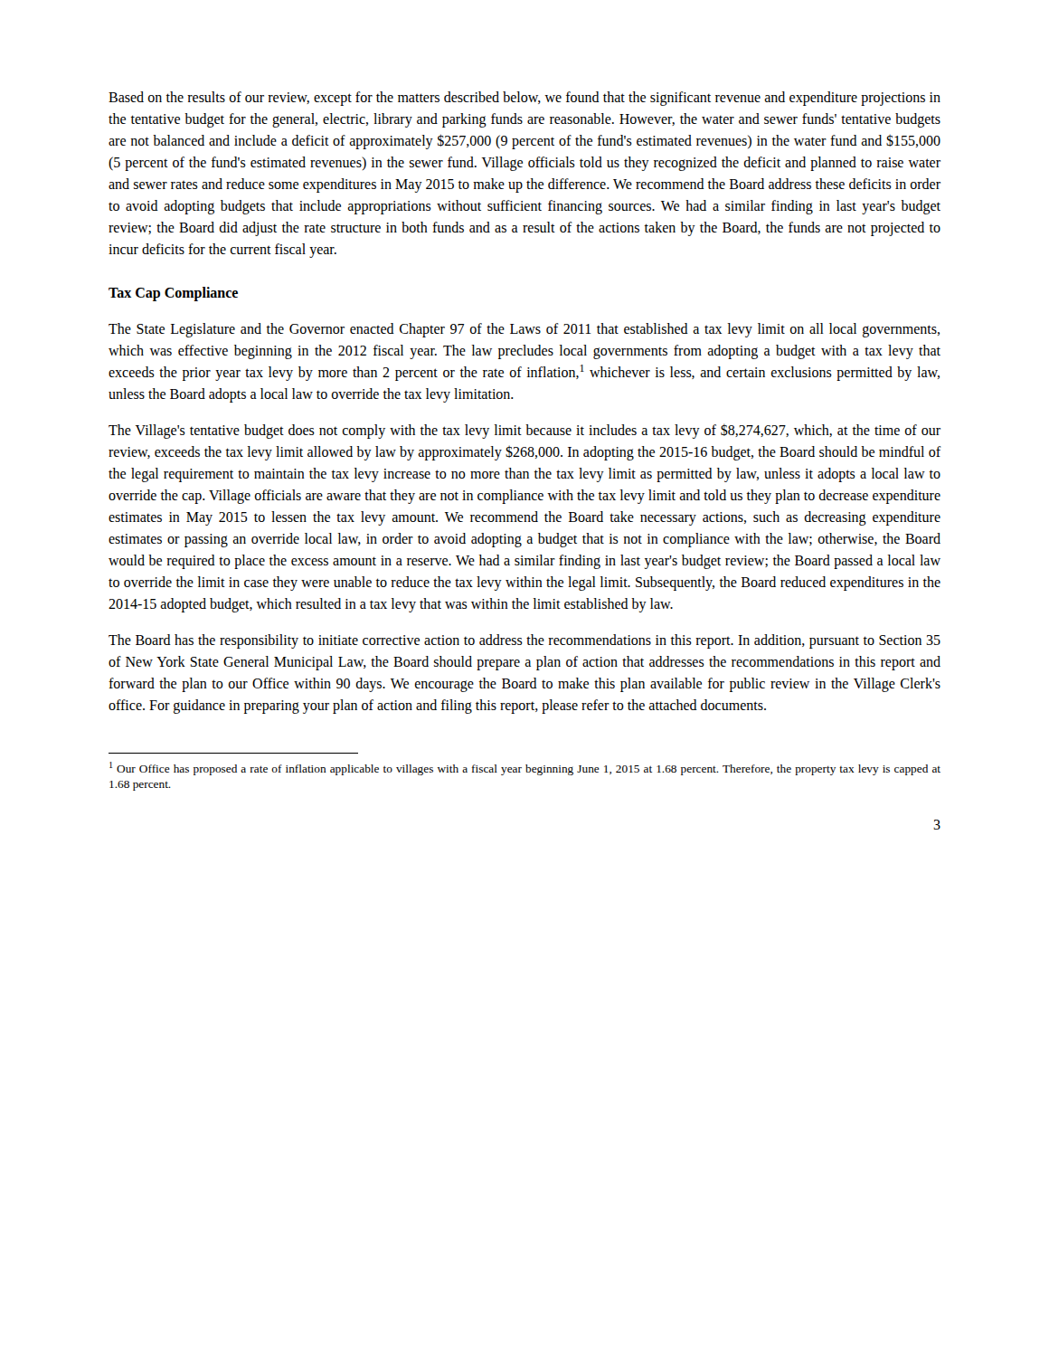Based on the results of our review, except for the matters described below, we found that the significant revenue and expenditure projections in the tentative budget for the general, electric, library and parking funds are reasonable. However, the water and sewer funds' tentative budgets are not balanced and include a deficit of approximately $257,000 (9 percent of the fund's estimated revenues) in the water fund and $155,000 (5 percent of the fund's estimated revenues) in the sewer fund. Village officials told us they recognized the deficit and planned to raise water and sewer rates and reduce some expenditures in May 2015 to make up the difference. We recommend the Board address these deficits in order to avoid adopting budgets that include appropriations without sufficient financing sources. We had a similar finding in last year's budget review; the Board did adjust the rate structure in both funds and as a result of the actions taken by the Board, the funds are not projected to incur deficits for the current fiscal year.
Tax Cap Compliance
The State Legislature and the Governor enacted Chapter 97 of the Laws of 2011 that established a tax levy limit on all local governments, which was effective beginning in the 2012 fiscal year. The law precludes local governments from adopting a budget with a tax levy that exceeds the prior year tax levy by more than 2 percent or the rate of inflation,1 whichever is less, and certain exclusions permitted by law, unless the Board adopts a local law to override the tax levy limitation.
The Village's tentative budget does not comply with the tax levy limit because it includes a tax levy of $8,274,627, which, at the time of our review, exceeds the tax levy limit allowed by law by approximately $268,000. In adopting the 2015-16 budget, the Board should be mindful of the legal requirement to maintain the tax levy increase to no more than the tax levy limit as permitted by law, unless it adopts a local law to override the cap. Village officials are aware that they are not in compliance with the tax levy limit and told us they plan to decrease expenditure estimates in May 2015 to lessen the tax levy amount. We recommend the Board take necessary actions, such as decreasing expenditure estimates or passing an override local law, in order to avoid adopting a budget that is not in compliance with the law; otherwise, the Board would be required to place the excess amount in a reserve. We had a similar finding in last year's budget review; the Board passed a local law to override the limit in case they were unable to reduce the tax levy within the legal limit. Subsequently, the Board reduced expenditures in the 2014-15 adopted budget, which resulted in a tax levy that was within the limit established by law.
The Board has the responsibility to initiate corrective action to address the recommendations in this report. In addition, pursuant to Section 35 of New York State General Municipal Law, the Board should prepare a plan of action that addresses the recommendations in this report and forward the plan to our Office within 90 days. We encourage the Board to make this plan available for public review in the Village Clerk's office. For guidance in preparing your plan of action and filing this report, please refer to the attached documents.
1 Our Office has proposed a rate of inflation applicable to villages with a fiscal year beginning June 1, 2015 at 1.68 percent. Therefore, the property tax levy is capped at 1.68 percent.
3